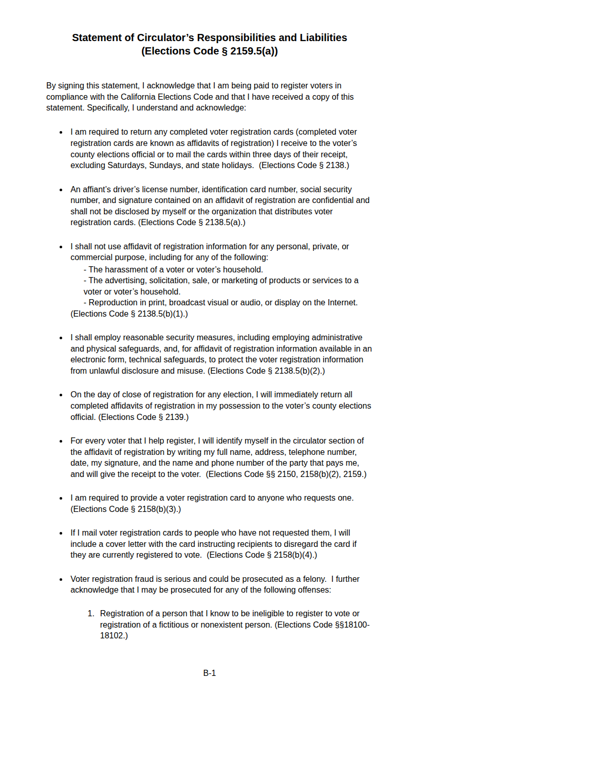Statement of Circulator’s Responsibilities and Liabilities
(Elections Code § 2159.5(a))
By signing this statement, I acknowledge that I am being paid to register voters in compliance with the California Elections Code and that I have received a copy of this statement. Specifically, I understand and acknowledge:
I am required to return any completed voter registration cards (completed voter registration cards are known as affidavits of registration) I receive to the voter’s county elections official or to mail the cards within three days of their receipt, excluding Saturdays, Sundays, and state holidays. (Elections Code § 2138.)
An affiant’s driver’s license number, identification card number, social security number, and signature contained on an affidavit of registration are confidential and shall not be disclosed by myself or the organization that distributes voter registration cards. (Elections Code § 2138.5(a).)
I shall not use affidavit of registration information for any personal, private, or commercial purpose, including for any of the following:
- The harassment of a voter or voter’s household.
- The advertising, solicitation, sale, or marketing of products or services to a voter or voter’s household.
- Reproduction in print, broadcast visual or audio, or display on the Internet.
(Elections Code § 2138.5(b)(1).)
I shall employ reasonable security measures, including employing administrative and physical safeguards, and, for affidavit of registration information available in an electronic form, technical safeguards, to protect the voter registration information from unlawful disclosure and misuse. (Elections Code § 2138.5(b)(2).)
On the day of close of registration for any election, I will immediately return all completed affidavits of registration in my possession to the voter’s county elections official. (Elections Code § 2139.)
For every voter that I help register, I will identify myself in the circulator section of the affidavit of registration by writing my full name, address, telephone number, date, my signature, and the name and phone number of the party that pays me, and will give the receipt to the voter. (Elections Code §§ 2150, 2158(b)(2), 2159.)
I am required to provide a voter registration card to anyone who requests one. (Elections Code § 2158(b)(3).)
If I mail voter registration cards to people who have not requested them, I will include a cover letter with the card instructing recipients to disregard the card if they are currently registered to vote. (Elections Code § 2158(b)(4).)
Voter registration fraud is serious and could be prosecuted as a felony. I further acknowledge that I may be prosecuted for any of the following offenses:
Registration of a person that I know to be ineligible to register to vote or registration of a fictitious or nonexistent person. (Elections Code §§18100-18102.)
B-1